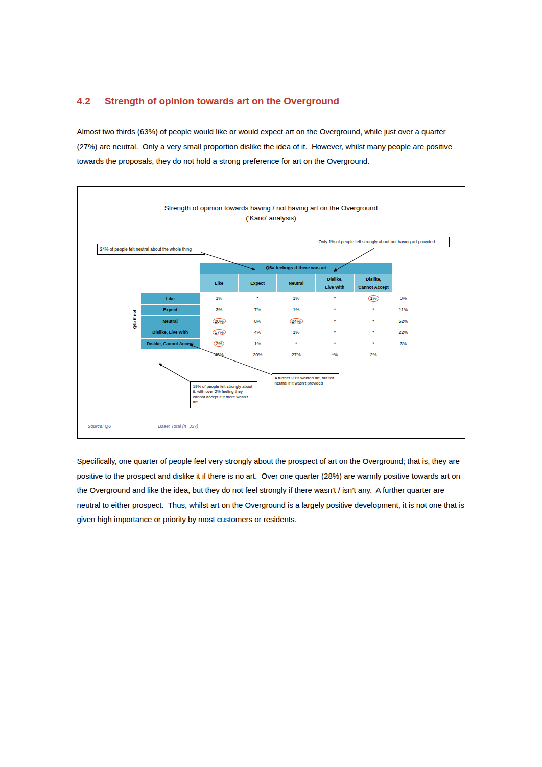4.2 Strength of opinion towards art on the Overground
Almost two thirds (63%) of people would like or would expect art on the Overground, while just over a quarter (27%) are neutral. Only a very small proportion dislike the idea of it. However, whilst many people are positive towards the proposals, they do not hold a strong preference for art on the Overground.
Strength of opinion towards having / not having art on the Overground
(‘Kano’ analysis)
24% of people felt neutral about the whole thing
Only 1% of people felt strongly about not having art provided
| | | Q6a feelings if there was art | |
| | | Like | Expect | Neutral | Dislike, Live With | Dislike, Cannot Accept | |
| Q6b if not | Like | 1% | * | 1% | * | 1% | 3% |
| Expect | 3% | 7% | 1% | * | * | 11% |
| Neutral | 20% | 8% | 24% | * | * | 52% |
| Dislike, Live With | 17% | 4% | 1% | * | * | 22% |
| Dislike, Cannot Accept | 2% | 1% | * | * | * | 3% |
| | | 43% | 20% | 27% | *% | 2% | |
19% of people felt strongly about it, with over 2% feeling they cannot accept it if there wasn’t art.
A further 20% wanted art, but felt neutral if it wasn’t provided
Source: Q6 Base: Total (n=337)
Specifically, one quarter of people feel very strongly about the prospect of art on the Overground; that is, they are positive to the prospect and dislike it if there is no art. Over one quarter (28%) are warmly positive towards art on the Overground and like the idea, but they do not feel strongly if there wasn’t / isn’t any. A further quarter are neutral to either prospect. Thus, whilst art on the Overground is a largely positive development, it is not one that is given high importance or priority by most customers or residents.